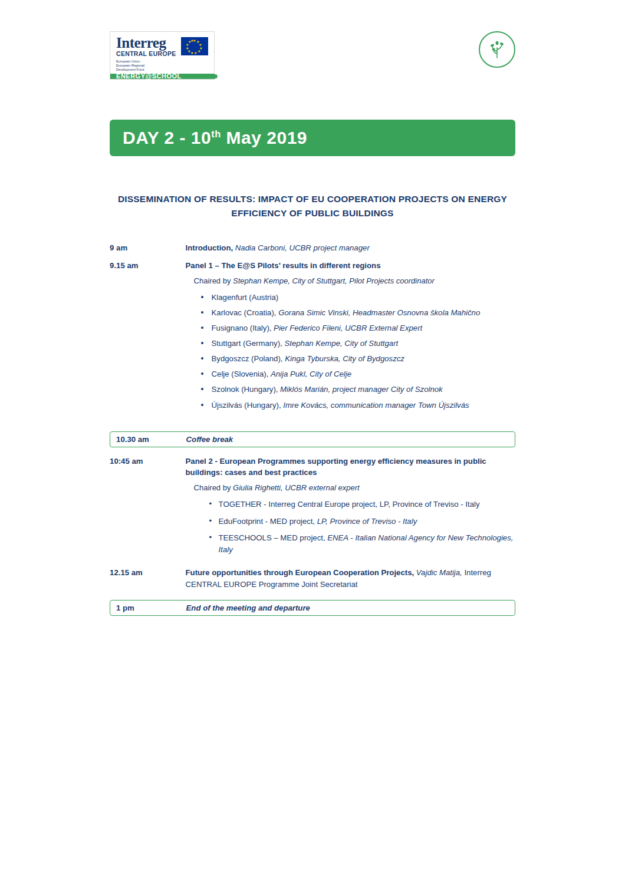Interreg
CENTRAL EUROPE
★ ★ ★ ★ ★ ★ ★ ★ ★ ★ ★ ★
European Union
European Regional
Development Fund
ENERGY@SCHOOL
DAY 2 - 10th May 2019
Dissemination of results: impact of EU cooperation projects on energy efficiency of public buildings
| 9 am | Introduction, Nadia Carboni, UCBR project manager |
| 9.15 am | Panel 1 – The E@S Pilots’ results in different regions Chaired by Stephan Kempe, City of Stuttgart, Pilot Projects coordinator Klagenfurt (Austria) Karlovac (Croatia), Gorana Simic Vinski, Headmaster Osnovna škola Mahično Fusignano (Italy), Pier Federico Fileni, UCBR External Expert Stuttgart (Germany), Stephan Kempe, City of Stuttgart Bydgoszcz (Poland), Kinga Tyburska, City of Bydgoszcz Celje (Slovenia), Anija Pukl, City of Celje Szolnok (Hungary), Miklós Marián, project manager City of Szolnok Újszilvás (Hungary), Imre Kovács, communication manager Town Újszilvás |
10.30 am
Coffee break
| 10:45 am | Panel 2 - European Programmes supporting energy efficiency measures in public buildings: cases and best practices Chaired by Giulia Righetti, UCBR external expert TOGETHER - Interreg Central Europe project, LP, Province of Treviso - Italy EduFootprint - MED project, LP, Province of Treviso - Italy TEESCHOOLS – MED project, ENEA - Italian National Agency for New Technologies, Italy |
| 12.15 am | Future opportunities through European Cooperation Projects, Vajdic Matija, Interreg CENTRAL EUROPE Programme Joint Secretariat |
1 pm
End of the meeting and departure